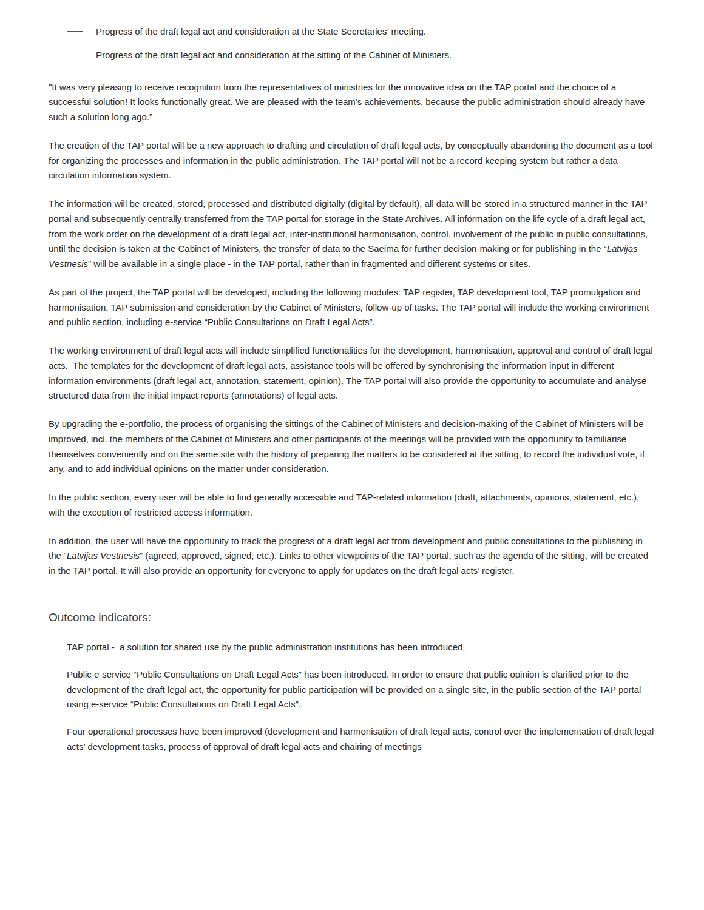Progress of the draft legal act and consideration at the State Secretaries’ meeting.
Progress of the draft legal act and consideration at the sitting of the Cabinet of Ministers.
"It was very pleasing to receive recognition from the representatives of ministries for the innovative idea on the TAP portal and the choice of a successful solution! It looks functionally great. We are pleased with the team's achievements, because the public administration should already have such a solution long ago.”
The creation of the TAP portal will be a new approach to drafting and circulation of draft legal acts, by conceptually abandoning the document as a tool for organizing the processes and information in the public administration. The TAP portal will not be a record keeping system but rather a data circulation information system.
The information will be created, stored, processed and distributed digitally (digital by default), all data will be stored in a structured manner in the TAP portal and subsequently centrally transferred from the TAP portal for storage in the State Archives. All information on the life cycle of a draft legal act, from the work order on the development of a draft legal act, inter-institutional harmonisation, control, involvement of the public in public consultations, until the decision is taken at the Cabinet of Ministers, the transfer of data to the Saeima for further decision-making or for publishing in the “Latvijas Vēstnesis” will be available in a single place - in the TAP portal, rather than in fragmented and different systems or sites.
As part of the project, the TAP portal will be developed, including the following modules: TAP register, TAP development tool, TAP promulgation and harmonisation, TAP submission and consideration by the Cabinet of Ministers, follow-up of tasks. The TAP portal will include the working environment and public section, including e-service “Public Consultations on Draft Legal Acts”.
The working environment of draft legal acts will include simplified functionalities for the development, harmonisation, approval and control of draft legal acts. The templates for the development of draft legal acts, assistance tools will be offered by synchronising the information input in different information environments (draft legal act, annotation, statement, opinion). The TAP portal will also provide the opportunity to accumulate and analyse structured data from the initial impact reports (annotations) of legal acts.
By upgrading the e-portfolio, the process of organising the sittings of the Cabinet of Ministers and decision-making of the Cabinet of Ministers will be improved, incl. the members of the Cabinet of Ministers and other participants of the meetings will be provided with the opportunity to familiarise themselves conveniently and on the same site with the history of preparing the matters to be considered at the sitting, to record the individual vote, if any, and to add individual opinions on the matter under consideration.
In the public section, every user will be able to find generally accessible and TAP-related information (draft, attachments, opinions, statement, etc.), with the exception of restricted access information.
In addition, the user will have the opportunity to track the progress of a draft legal act from development and public consultations to the publishing in the “Latvijas Vēstnesis” (agreed, approved, signed, etc.). Links to other viewpoints of the TAP portal, such as the agenda of the sitting, will be created in the TAP portal. It will also provide an opportunity for everyone to apply for updates on the draft legal acts’ register.
Outcome indicators:
TAP portal - a solution for shared use by the public administration institutions has been introduced.
Public e-service “Public Consultations on Draft Legal Acts” has been introduced. In order to ensure that public opinion is clarified prior to the development of the draft legal act, the opportunity for public participation will be provided on a single site, in the public section of the TAP portal using e-service “Public Consultations on Draft Legal Acts”.
Four operational processes have been improved (development and harmonisation of draft legal acts, control over the implementation of draft legal acts’ development tasks, process of approval of draft legal acts and chairing of meetings